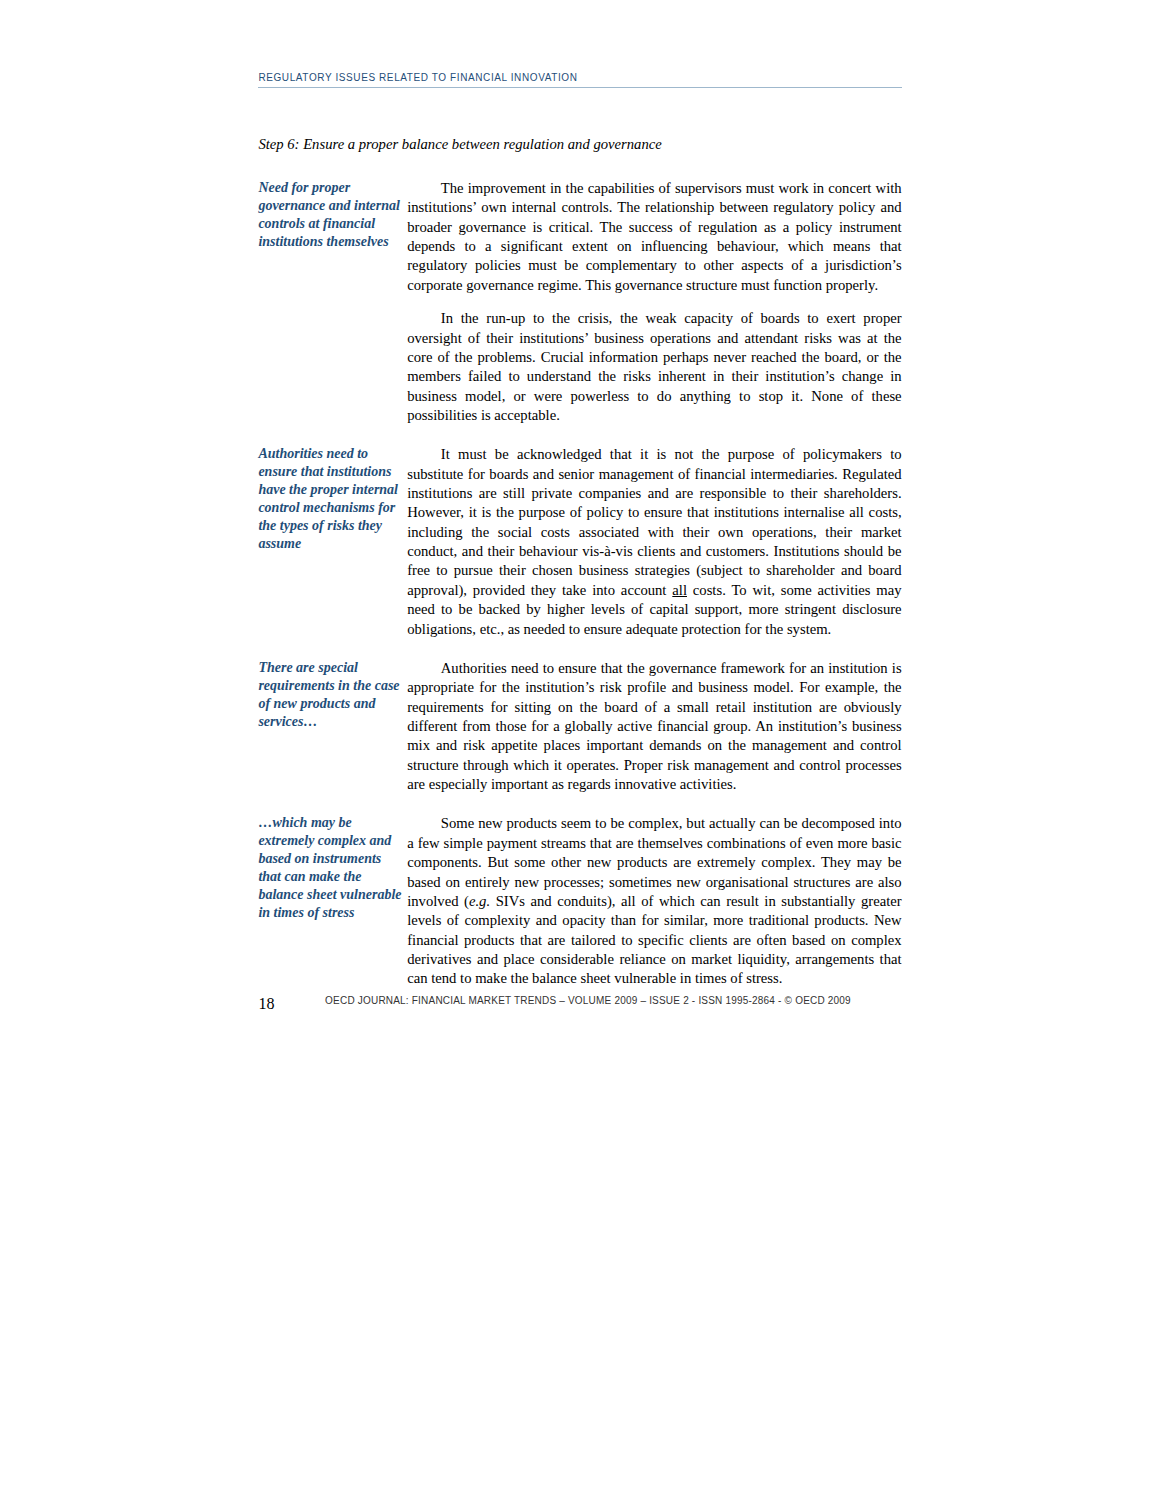Regulatory Issues Related to Financial Innovation
Step 6: Ensure a proper balance between regulation and governance
| Need for proper governance and internal controls at financial institutions themselves | The improvement in the capabilities of supervisors must work in concert with institutions’ own internal controls. The relationship between regulatory policy and broader governance is critical. The success of regulation as a policy instrument depends to a significant extent on influencing behaviour, which means that regulatory policies must be complementary to other aspects of a jurisdiction’s corporate governance regime. This governance structure must function properly. In the run-up to the crisis, the weak capacity of boards to exert proper oversight of their institutions’ business operations and attendant risks was at the core of the problems. Crucial information perhaps never reached the board, or the members failed to understand the risks inherent in their institution’s change in business model, or were powerless to do anything to stop it. None of these possibilities is acceptable. |
| Authorities need to ensure that institutions have the proper internal control mechanisms for the types of risks they assume | It must be acknowledged that it is not the purpose of policymakers to substitute for boards and senior management of financial intermediaries. Regulated institutions are still private companies and are responsible to their shareholders. However, it is the purpose of policy to ensure that institutions internalise all costs, including the social costs associated with their own operations, their market conduct, and their behaviour vis-à-vis clients and customers. Institutions should be free to pursue their chosen business strategies (subject to shareholder and board approval), provided they take into account all costs. To wit, some activities may need to be backed by higher levels of capital support, more stringent disclosure obligations, etc., as needed to ensure adequate protection for the system. |
| There are special requirements in the case of new products and services… | Authorities need to ensure that the governance framework for an institution is appropriate for the institution’s risk profile and business model. For example, the requirements for sitting on the board of a small retail institution are obviously different from those for a globally active financial group. An institution’s business mix and risk appetite places important demands on the management and control structure through which it operates. Proper risk management and control processes are especially important as regards innovative activities. |
| …which may be extremely complex and based on instruments that can make the balance sheet vulnerable in times of stress | Some new products seem to be complex, but actually can be decomposed into a few simple payment streams that are themselves combinations of even more basic components. But some other new products are extremely complex. They may be based on entirely new processes; sometimes new organisational structures are also involved ( e.g. SIVs and conduits), all of which can result in substantially greater levels of complexity and opacity than for similar, more traditional products. New financial products that are tailored to specific clients are often based on complex derivatives and place considerable reliance on market liquidity, arrangements that can tend to make the balance sheet vulnerable in times of stress. |
18
OECD JOURNAL: FINANCIAL MARKET TRENDS – VOLUME 2009 – ISSUE 2 - ISSN 1995-2864 - © OECD 2009